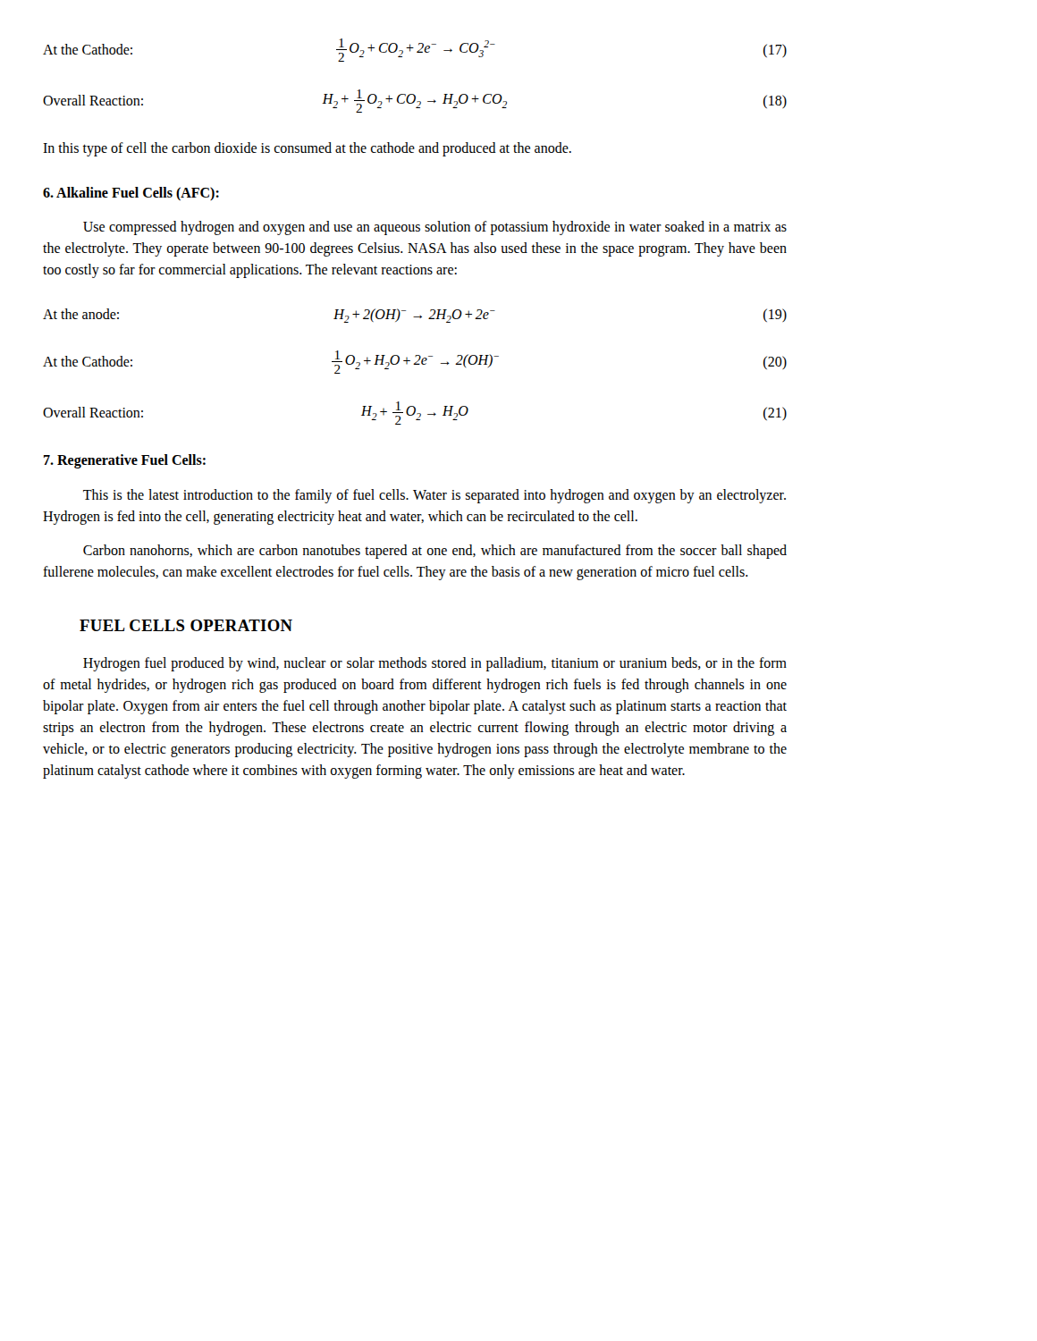At the Cathode:
12 O2+CO2+2e−→CO32−
(17)
Overall Reaction:
H2+12 O2+CO2→H2O+CO2
(18)
In this type of cell the carbon dioxide is consumed at the cathode and produced at the anode.
6. Alkaline Fuel Cells (AFC):
Use compressed hydrogen and oxygen and use an aqueous solution of potassium hydroxide in water soaked in a matrix as the electrolyte. They operate between 90-100 degrees Celsius. NASA has also used these in the space program. They have been too costly so far for commercial applications. The relevant reactions are:
At the anode:
H2+2(OH)−→2H2O+2e−
(19)
At the Cathode:
12 O2+H2O+2e−→2(OH)−
(20)
Overall Reaction:
H2+12 O2→H2O
(21)
7. Regenerative Fuel Cells:
This is the latest introduction to the family of fuel cells. Water is separated into hydrogen and oxygen by an electrolyzer. Hydrogen is fed into the cell, generating electricity heat and water, which can be recirculated to the cell.
Carbon nanohorns, which are carbon nanotubes tapered at one end, which are manufactured from the soccer ball shaped fullerene molecules, can make excellent electrodes for fuel cells. They are the basis of a new generation of micro fuel cells.
FUEL CELLS OPERATION
Hydrogen fuel produced by wind, nuclear or solar methods stored in palladium, titanium or uranium beds, or in the form of metal hydrides, or hydrogen rich gas produced on board from different hydrogen rich fuels is fed through channels in one bipolar plate. Oxygen from air enters the fuel cell through another bipolar plate. A catalyst such as platinum starts a reaction that strips an electron from the hydrogen. These electrons create an electric current flowing through an electric motor driving a vehicle, or to electric generators producing electricity. The positive hydrogen ions pass through the electrolyte membrane to the platinum catalyst cathode where it combines with oxygen forming water. The only emissions are heat and water.